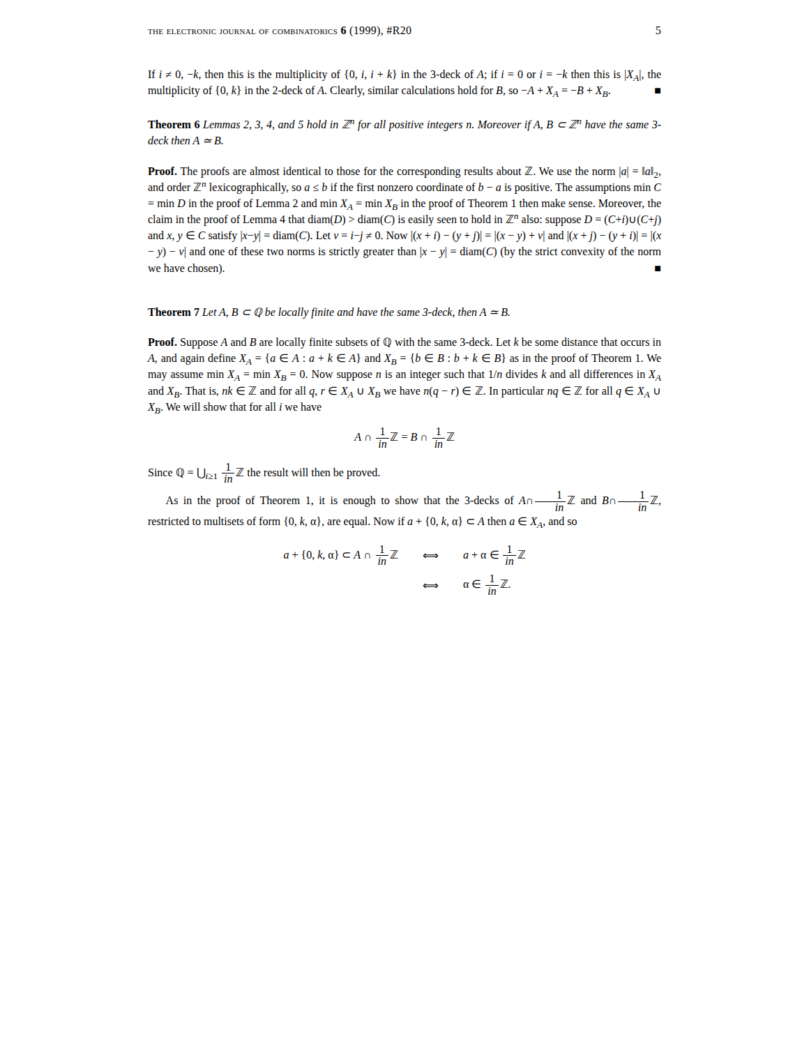the electronic journal of combinatorics 6 (1999), #R20 5
If i ≠ 0, −k, then this is the multiplicity of {0, i, i + k} in the 3-deck of A; if i = 0 or i = −k then this is |XA|, the multiplicity of {0, k} in the 2-deck of A. Clearly, similar calculations hold for B, so −A + XA = −B + XB. ■
Theorem 6 Lemmas 2, 3, 4, and 5 hold in ℤn for all positive integers n. Moreover if A, B ⊂ ℤn have the same 3-deck then A ≃ B.
Proof. The proofs are almost identical to those for the corresponding results about ℤ. We use the norm |a| = ‖a‖2, and order ℤn lexicographically, so a ≤ b if the first nonzero coordinate of b − a is positive. The assumptions min C = min D in the proof of Lemma 2 and min XA = min XB in the proof of Theorem 1 then make sense. Moreover, the claim in the proof of Lemma 4 that diam(D) > diam(C) is easily seen to hold in ℤn also: suppose D = (C+i)∪(C+j) and x, y ∈ C satisfy |x−y| = diam(C). Let v = i−j ≠ 0. Now |(x + i) − (y + j)| = |(x − y) + v| and |(x + j) − (y + i)| = |(x − y) − v| and one of these two norms is strictly greater than |x − y| = diam(C) (by the strict convexity of the norm we have chosen). ■
Theorem 7 Let A, B ⊂ ℚ be locally finite and have the same 3-deck, then A ≃ B.
Proof. Suppose A and B are locally finite subsets of ℚ with the same 3-deck. Let k be some distance that occurs in A, and again define XA = {a ∈ A : a + k ∈ A} and XB = {b ∈ B : b + k ∈ B} as in the proof of Theorem 1. We may assume min XA = min XB = 0. Now suppose n is an integer such that 1/n divides k and all differences in XA and XB. That is, nk ∈ ℤ and for all q, r ∈ XA ∪ XB we have n(q − r) ∈ ℤ. In particular nq ∈ ℤ for all q ∈ XA ∪ XB. We will show that for all i we have
A ∩ 1 in ℤ = B ∩ 1 in ℤ
Since ℚ = ⋃i≥1 1 in ℤ the result will then be proved.
As in the proof of Theorem 1, it is enough to show that the 3-decks of A∩1 in ℤ and B∩1 in ℤ, restricted to multisets of form {0, k, α}, are equal. Now if a + {0, k, α} ⊂ A then a ∈ XA, and so
a + {0, k, α} ⊂ A ∩ 1 in ℤ
⟺
a + α ∈ 1 in ℤ
⟺
α ∈ 1 in ℤ.